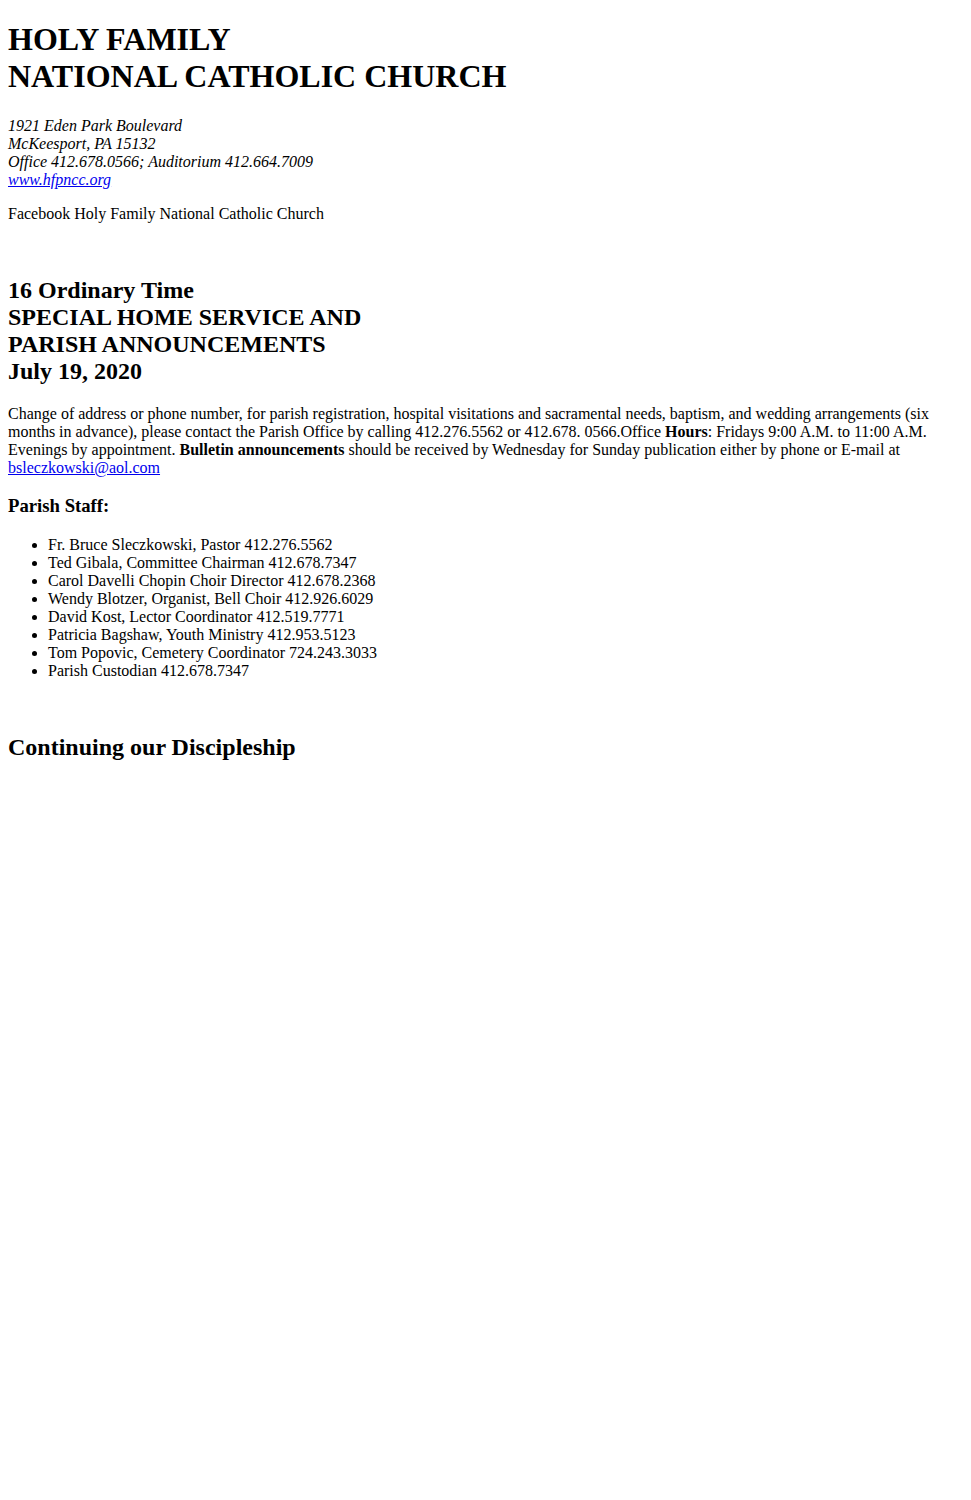HOLY FAMILY
NATIONAL CATHOLIC CHURCH
1921 Eden Park Boulevard
McKeesport, PA 15132
Office 412.678.0566; Auditorium 412.664.7009
www.hfpncc.org
Facebook Holy Family National Catholic Church
16 Ordinary Time
SPECIAL HOME SERVICE AND
PARISH ANNOUNCEMENTS
July 19, 2020
Change of address or phone number, for parish registration, hospital visitations and sacramental needs, baptism, and wedding arrangements (six months in advance), please contact the Parish Office by calling 412.276.5562 or 412.678. 0566.Office Hours: Fridays 9:00 A.M. to 11:00 A.M. Evenings by appointment. Bulletin announcements should be received by Wednesday for Sunday publication either by phone or E-mail at bsleczkowski@aol.com
Parish Staff:
Fr. Bruce Sleczkowski, Pastor 412.276.5562
Ted Gibala, Committee Chairman 412.678.7347
Carol Davelli Chopin Choir Director 412.678.2368
Wendy Blotzer, Organist, Bell Choir 412.926.6029
David Kost, Lector Coordinator 412.519.7771
Patricia Bagshaw, Youth Ministry 412.953.5123
Tom Popovic, Cemetery Coordinator 724.243.3033
Parish Custodian 412.678.7347
Continuing our Discipleship